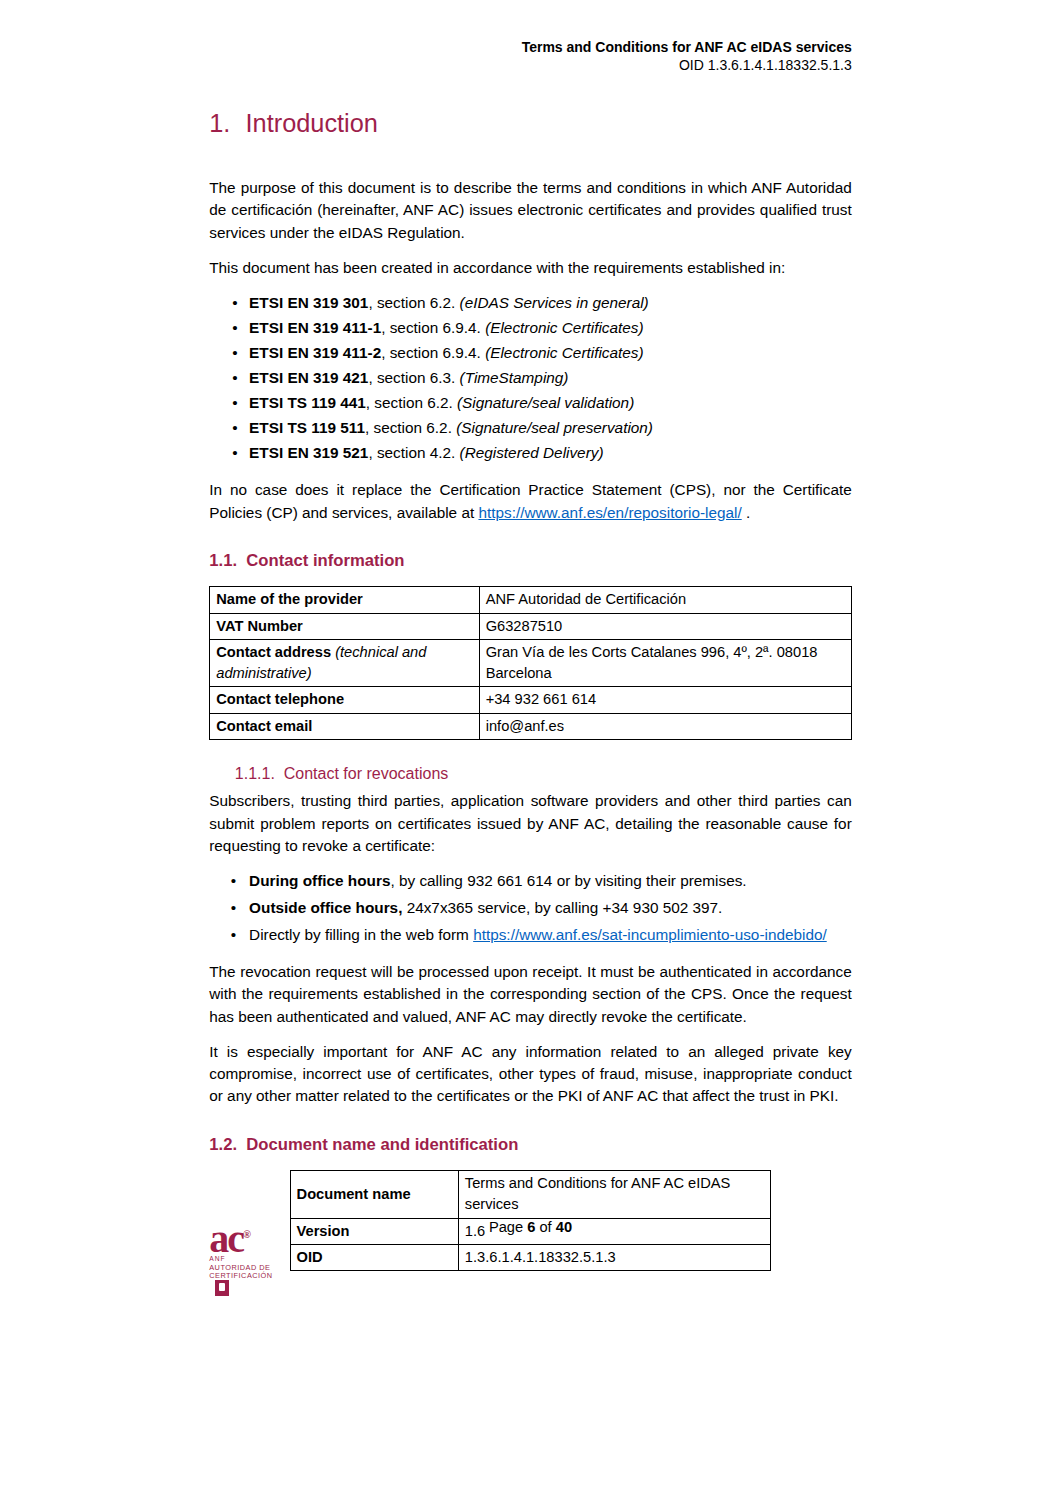Terms and Conditions for ANF AC eIDAS services
OID 1.3.6.1.4.1.18332.5.1.3
1. Introduction
The purpose of this document is to describe the terms and conditions in which ANF Autoridad de certificación (hereinafter, ANF AC) issues electronic certificates and provides qualified trust services under the eIDAS Regulation.
This document has been created in accordance with the requirements established in:
ETSI EN 319 301, section 6.2. (eIDAS Services in general)
ETSI EN 319 411-1, section 6.9.4. (Electronic Certificates)
ETSI EN 319 411-2, section 6.9.4. (Electronic Certificates)
ETSI EN 319 421, section 6.3. (TimeStamping)
ETSI TS 119 441, section 6.2. (Signature/seal validation)
ETSI TS 119 511, section 6.2. (Signature/seal preservation)
ETSI EN 319 521, section 4.2. (Registered Delivery)
In no case does it replace the Certification Practice Statement (CPS), nor the Certificate Policies (CP) and services, available at https://www.anf.es/en/repositorio-legal/ .
1.1. Contact information
| Name of the provider | ANF Autoridad de Certificación |
| VAT Number | G63287510 |
| Contact address (technical and administrative) | Gran Vía de les Corts Catalanes 996, 4º, 2ª. 08018 Barcelona |
| Contact telephone | +34 932 661 614 |
| Contact email | info@anf.es |
1.1.1. Contact for revocations
Subscribers, trusting third parties, application software providers and other third parties can submit problem reports on certificates issued by ANF AC, detailing the reasonable cause for requesting to revoke a certificate:
During office hours, by calling 932 661 614 or by visiting their premises.
Outside office hours, 24x7x365 service, by calling +34 930 502 397.
Directly by filling in the web form https://www.anf.es/sat-incumplimiento-uso-indebido/
The revocation request will be processed upon receipt. It must be authenticated in accordance with the requirements established in the corresponding section of the CPS. Once the request has been authenticated and valued, ANF AC may directly revoke the certificate.
It is especially important for ANF AC any information related to an alleged private key compromise, incorrect use of certificates, other types of fraud, misuse, inappropriate conduct or any other matter related to the certificates or the PKI of ANF AC that affect the trust in PKI.
1.2. Document name and identification
| Document name | Terms and Conditions for ANF AC eIDAS services |
| Version | 1.6 |
| OID | 1.3.6.1.4.1.18332.5.1.3 |
Page 6 of 40
ac®
ANF
AUTORIDAD DE
CERTIFICACIÓN